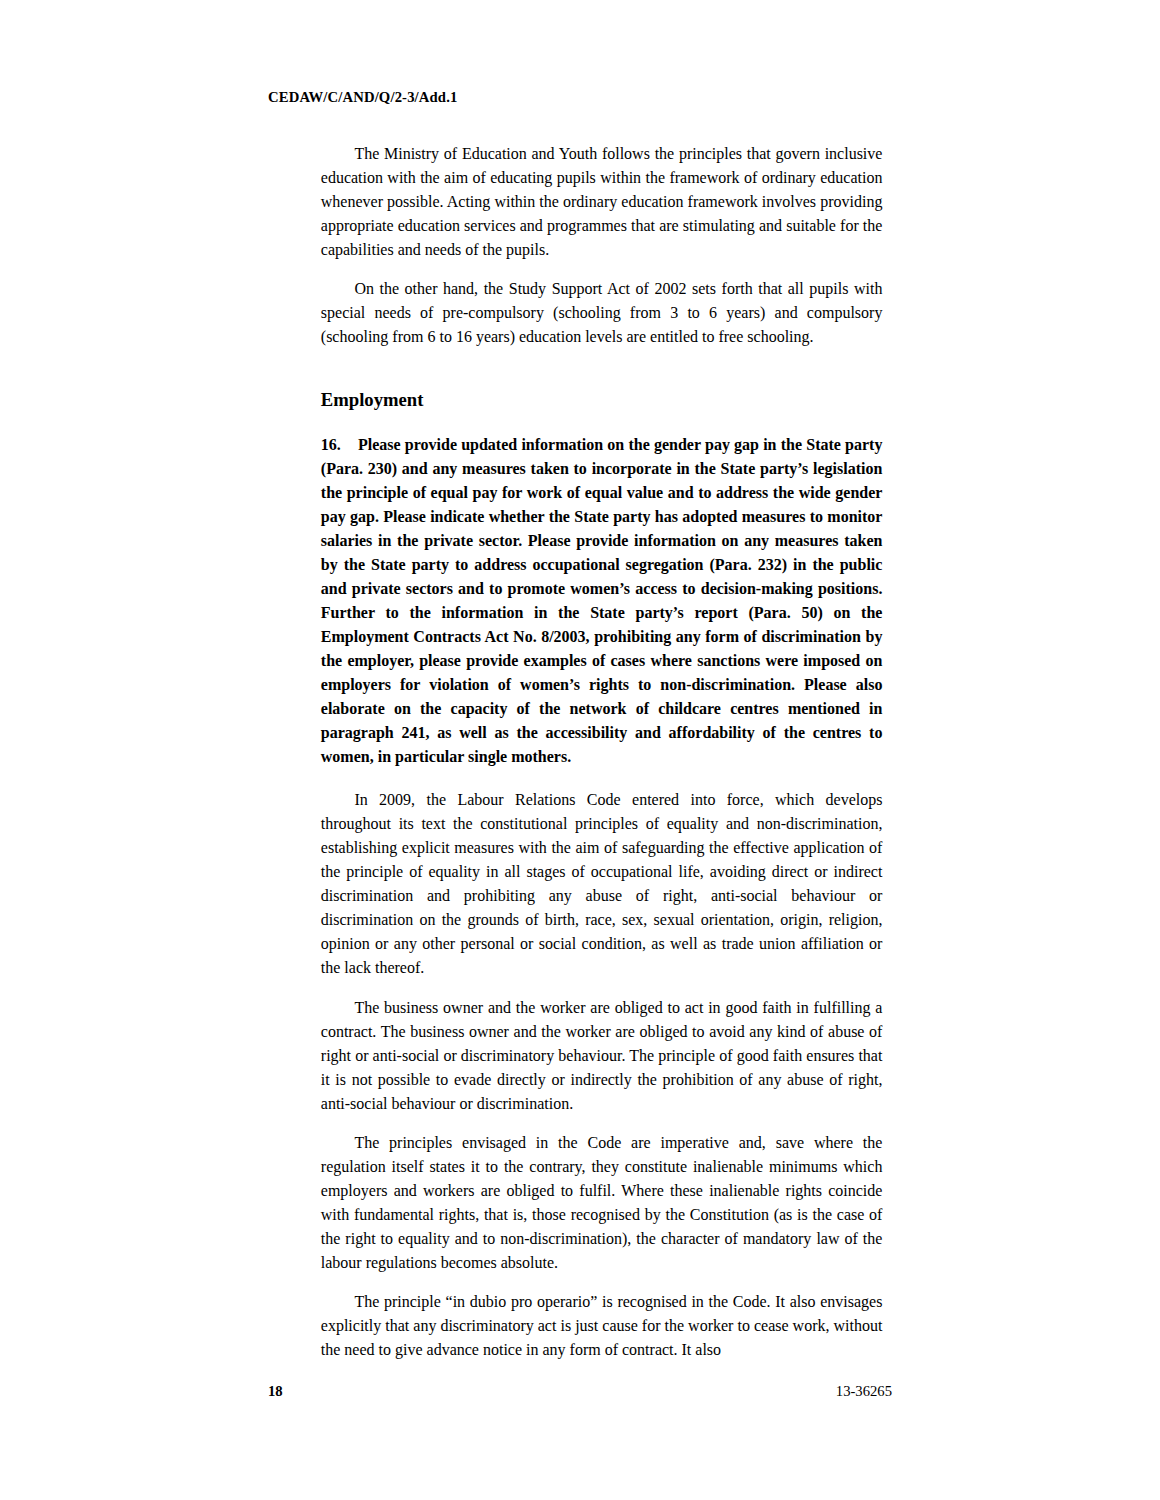CEDAW/C/AND/Q/2-3/Add.1
The Ministry of Education and Youth follows the principles that govern inclusive education with the aim of educating pupils within the framework of ordinary education whenever possible. Acting within the ordinary education framework involves providing appropriate education services and programmes that are stimulating and suitable for the capabilities and needs of the pupils.
On the other hand, the Study Support Act of 2002 sets forth that all pupils with special needs of pre-compulsory (schooling from 3 to 6 years) and compulsory (schooling from 6 to 16 years) education levels are entitled to free schooling.
Employment
16. Please provide updated information on the gender pay gap in the State party (Para. 230) and any measures taken to incorporate in the State party’s legislation the principle of equal pay for work of equal value and to address the wide gender pay gap. Please indicate whether the State party has adopted measures to monitor salaries in the private sector. Please provide information on any measures taken by the State party to address occupational segregation (Para. 232) in the public and private sectors and to promote women’s access to decision-making positions. Further to the information in the State party’s report (Para. 50) on the Employment Contracts Act No. 8/2003, prohibiting any form of discrimination by the employer, please provide examples of cases where sanctions were imposed on employers for violation of women’s rights to non-discrimination. Please also elaborate on the capacity of the network of childcare centres mentioned in paragraph 241, as well as the accessibility and affordability of the centres to women, in particular single mothers.
In 2009, the Labour Relations Code entered into force, which develops throughout its text the constitutional principles of equality and non-discrimination, establishing explicit measures with the aim of safeguarding the effective application of the principle of equality in all stages of occupational life, avoiding direct or indirect discrimination and prohibiting any abuse of right, anti-social behaviour or discrimination on the grounds of birth, race, sex, sexual orientation, origin, religion, opinion or any other personal or social condition, as well as trade union affiliation or the lack thereof.
The business owner and the worker are obliged to act in good faith in fulfilling a contract. The business owner and the worker are obliged to avoid any kind of abuse of right or anti-social or discriminatory behaviour. The principle of good faith ensures that it is not possible to evade directly or indirectly the prohibition of any abuse of right, anti-social behaviour or discrimination.
The principles envisaged in the Code are imperative and, save where the regulation itself states it to the contrary, they constitute inalienable minimums which employers and workers are obliged to fulfil. Where these inalienable rights coincide with fundamental rights, that is, those recognised by the Constitution (as is the case of the right to equality and to non-discrimination), the character of mandatory law of the labour regulations becomes absolute.
The principle “in dubio pro operario” is recognised in the Code. It also envisages explicitly that any discriminatory act is just cause for the worker to cease work, without the need to give advance notice in any form of contract. It also
18 13-36265